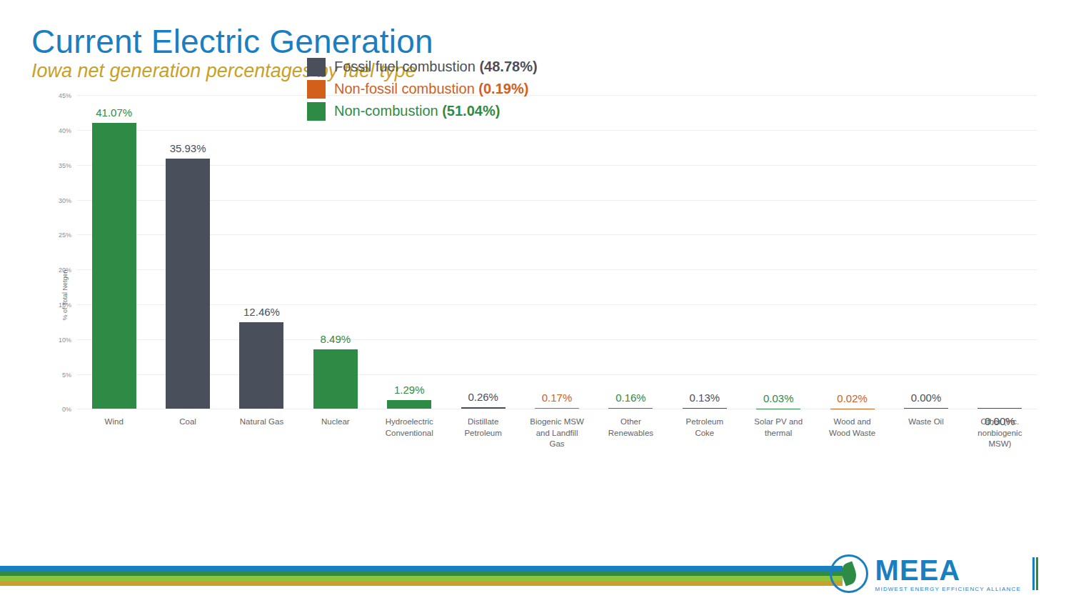Current Electric Generation
Iowa net generation percentages by fuel type
% of Total Netgen
45%
40%
35%
30%
25%
20%
15%
10%
5%
0%
41.07%
35.93%
12.46%
8.49%
1.29%
0.26%
0.17%
0.16%
0.13%
0.03%
0.02%
0.00%
0.00%
Wind
Coal
Natural Gas
Nuclear
Hydroelectric
Conventional
Distillate
Petroleum
Biogenic MSW
and Landfill
Gas
Other
Renewables
Petroleum
Coke
Solar PV and
thermal
Wood and
Wood Waste
Waste Oil
Other (inc.
nonbiogenic
MSW)
Fossil fuel combustion (48.78%)
Non-fossil combustion (0.19%)
Non-combustion (51.04%)
MEEA
MIDWEST ENERGY EFFICIENCY ALLIANCE